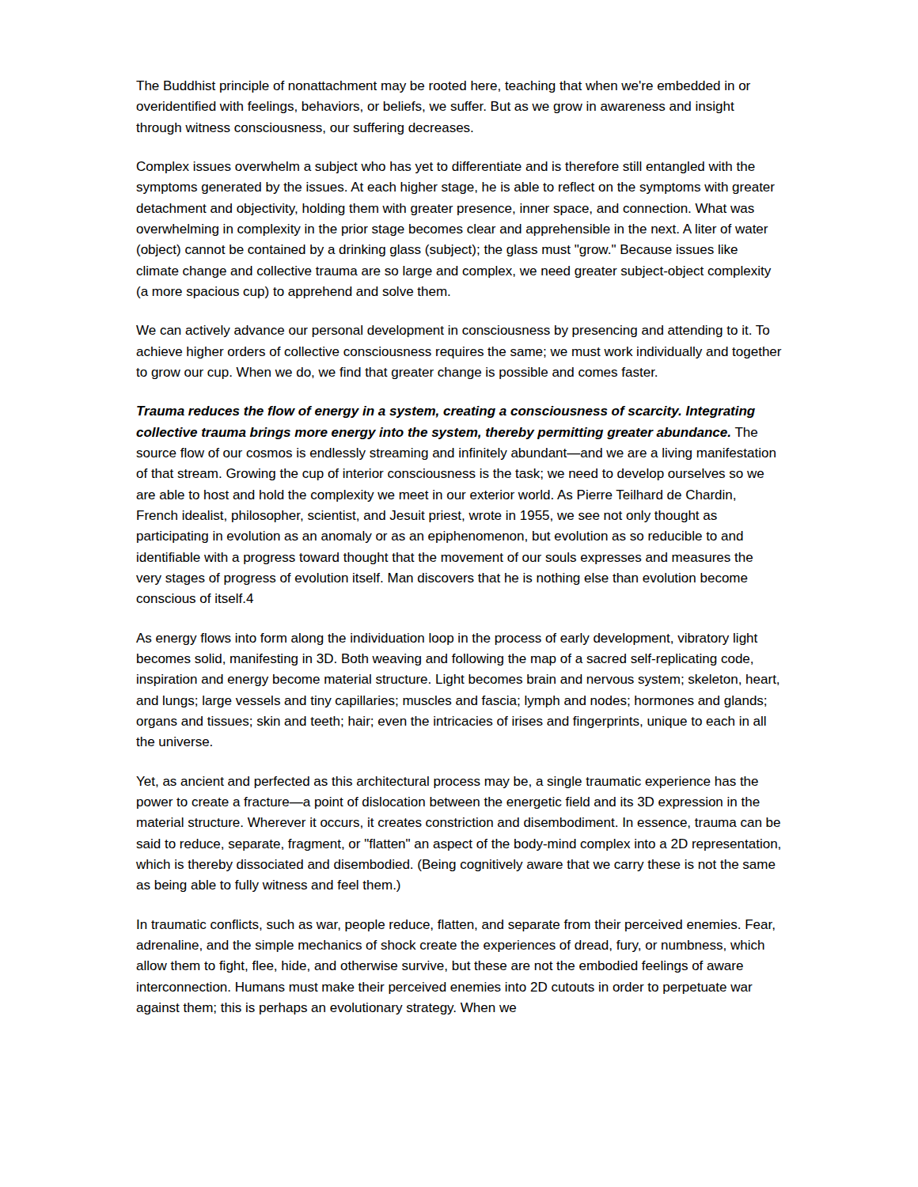The Buddhist principle of nonattachment may be rooted here, teaching that when we're embedded in or overidentified with feelings, behaviors, or beliefs, we suffer. But as we grow in awareness and insight through witness consciousness, our suffering decreases.
Complex issues overwhelm a subject who has yet to differentiate and is therefore still entangled with the symptoms generated by the issues. At each higher stage, he is able to reflect on the symptoms with greater detachment and objectivity, holding them with greater presence, inner space, and connection. What was overwhelming in complexity in the prior stage becomes clear and apprehensible in the next. A liter of water (object) cannot be contained by a drinking glass (subject); the glass must "grow." Because issues like climate change and collective trauma are so large and complex, we need greater subject-object complexity (a more spacious cup) to apprehend and solve them.
We can actively advance our personal development in consciousness by presencing and attending to it. To achieve higher orders of collective consciousness requires the same; we must work individually and together to grow our cup. When we do, we find that greater change is possible and comes faster.
Trauma reduces the flow of energy in a system, creating a consciousness of scarcity. Integrating collective trauma brings more energy into the system, thereby permitting greater abundance. The source flow of our cosmos is endlessly streaming and infinitely abundant—and we are a living manifestation of that stream. Growing the cup of interior consciousness is the task; we need to develop ourselves so we are able to host and hold the complexity we meet in our exterior world. As Pierre Teilhard de Chardin, French idealist, philosopher, scientist, and Jesuit priest, wrote in 1955, we see not only thought as participating in evolution as an anomaly or as an epiphenomenon, but evolution as so reducible to and identifiable with a progress toward thought that the movement of our souls expresses and measures the very stages of progress of evolution itself. Man discovers that he is nothing else than evolution become conscious of itself.4
As energy flows into form along the individuation loop in the process of early development, vibratory light becomes solid, manifesting in 3D. Both weaving and following the map of a sacred self-replicating code, inspiration and energy become material structure. Light becomes brain and nervous system; skeleton, heart, and lungs; large vessels and tiny capillaries; muscles and fascia; lymph and nodes; hormones and glands; organs and tissues; skin and teeth; hair; even the intricacies of irises and fingerprints, unique to each in all the universe.
Yet, as ancient and perfected as this architectural process may be, a single traumatic experience has the power to create a fracture—a point of dislocation between the energetic field and its 3D expression in the material structure. Wherever it occurs, it creates constriction and disembodiment. In essence, trauma can be said to reduce, separate, fragment, or "flatten" an aspect of the body-mind complex into a 2D representation, which is thereby dissociated and disembodied. (Being cognitively aware that we carry these is not the same as being able to fully witness and feel them.)
In traumatic conflicts, such as war, people reduce, flatten, and separate from their perceived enemies. Fear, adrenaline, and the simple mechanics of shock create the experiences of dread, fury, or numbness, which allow them to fight, flee, hide, and otherwise survive, but these are not the embodied feelings of aware interconnection. Humans must make their perceived enemies into 2D cutouts in order to perpetuate war against them; this is perhaps an evolutionary strategy. When we